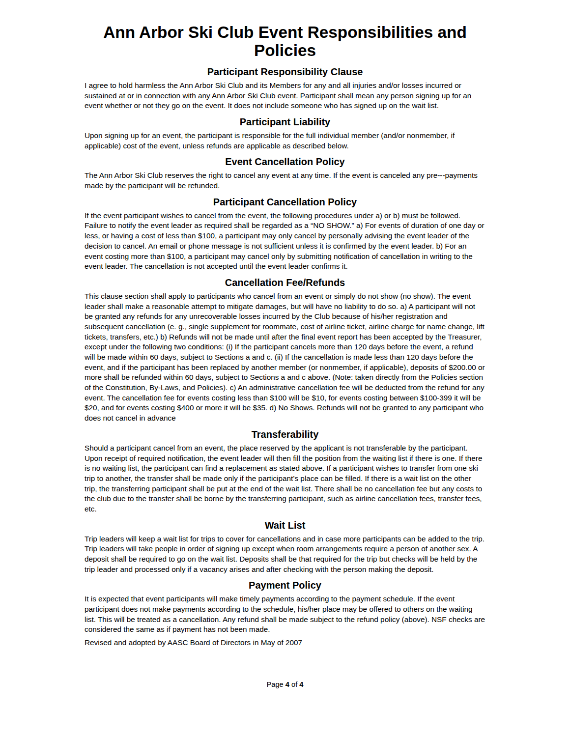Ann Arbor Ski Club Event Responsibilities and Policies
Participant Responsibility Clause
I agree to hold harmless the Ann Arbor Ski Club and its Members for any and all injuries and/or losses incurred or sustained at or in connection with any Ann Arbor Ski Club event. Participant shall mean any person signing up for an event whether or not they go on the event. It does not include someone who has signed up on the wait list.
Participant Liability
Upon signing up for an event, the participant is responsible for the full individual member (and/or nonmember, if applicable) cost of the event, unless refunds are applicable as described below.
Event Cancellation Policy
The Ann Arbor Ski Club reserves the right to cancel any event at any time. If the event is canceled any pre---payments made by the participant will be refunded.
Participant Cancellation Policy
If the event participant wishes to cancel from the event, the following procedures under a) or b) must be followed. Failure to notify the event leader as required shall be regarded as a “NO SHOW.” a) For events of duration of one day or less, or having a cost of less than $100, a participant may only cancel by personally advising the event leader of the decision to cancel. An email or phone message is not sufficient unless it is confirmed by the event leader. b) For an event costing more than $100, a participant may cancel only by submitting notification of cancellation in writing to the event leader. The cancellation is not accepted until the event leader confirms it.
Cancellation Fee/Refunds
This clause section shall apply to participants who cancel from an event or simply do not show (no show). The event leader shall make a reasonable attempt to mitigate damages, but will have no liability to do so. a) A participant will not be granted any refunds for any unrecoverable losses incurred by the Club because of his/her registration and subsequent cancellation (e. g., single supplement for roommate, cost of airline ticket, airline charge for name change, lift tickets, transfers, etc.) b) Refunds will not be made until after the final event report has been accepted by the Treasurer, except under the following two conditions: (i) If the participant cancels more than 120 days before the event, a refund will be made within 60 days, subject to Sections a and c. (ii) If the cancellation is made less than 120 days before the event, and if the participant has been replaced by another member (or nonmember, if applicable), deposits of $200.00 or more shall be refunded within 60 days, subject to Sections a and c above. (Note: taken directly from the Policies section of the Constitution, By-Laws, and Policies). c) An administrative cancellation fee will be deducted from the refund for any event. The cancellation fee for events costing less than $100 will be $10, for events costing between $100-399 it will be $20, and for events costing $400 or more it will be $35. d) No Shows. Refunds will not be granted to any participant who does not cancel in advance
Transferability
Should a participant cancel from an event, the place reserved by the applicant is not transferable by the participant. Upon receipt of required notification, the event leader will then fill the position from the waiting list if there is one. If there is no waiting list, the participant can find a replacement as stated above. If a participant wishes to transfer from one ski trip to another, the transfer shall be made only if the participant’s place can be filled. If there is a wait list on the other trip, the transferring participant shall be put at the end of the wait list. There shall be no cancellation fee but any costs to the club due to the transfer shall be borne by the transferring participant, such as airline cancellation fees, transfer fees, etc.
Wait List
Trip leaders will keep a wait list for trips to cover for cancellations and in case more participants can be added to the trip. Trip leaders will take people in order of signing up except when room arrangements require a person of another sex. A deposit shall be required to go on the wait list. Deposits shall be that required for the trip but checks will be held by the trip leader and processed only if a vacancy arises and after checking with the person making the deposit.
Payment Policy
It is expected that event participants will make timely payments according to the payment schedule. If the event participant does not make payments according to the schedule, his/her place may be offered to others on the waiting list. This will be treated as a cancellation. Any refund shall be made subject to the refund policy (above). NSF checks are considered the same as if payment has not been made.
Revised and adopted by AASC Board of Directors in May of 2007
Page 4 of 4